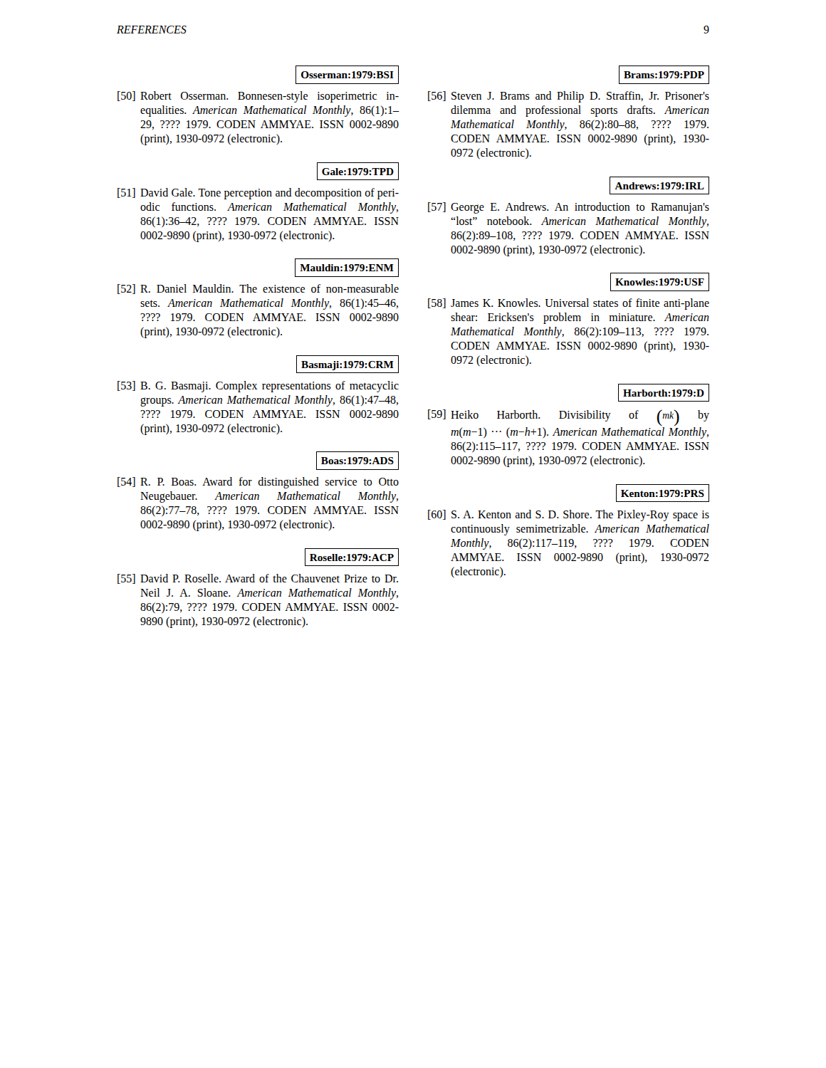REFERENCES 9
Osserman:1979:BSI
[50] Robert Osserman. Bonnesen-style isoperimetric inequalities. American Mathematical Monthly, 86(1):1–29, ???? 1979. CODEN AMMYAE. ISSN 0002-9890 (print), 1930-0972 (electronic).
Gale:1979:TPD
[51] David Gale. Tone perception and decomposition of periodic functions. American Mathematical Monthly, 86(1):36–42, ???? 1979. CODEN AMMYAE. ISSN 0002-9890 (print), 1930-0972 (electronic).
Mauldin:1979:ENM
[52] R. Daniel Mauldin. The existence of non-measurable sets. American Mathematical Monthly, 86(1):45–46, ???? 1979. CODEN AMMYAE. ISSN 0002-9890 (print), 1930-0972 (electronic).
Basmaji:1979:CRM
[53] B. G. Basmaji. Complex representations of metacyclic groups. American Mathematical Monthly, 86(1):47–48, ???? 1979. CODEN AMMYAE. ISSN 0002-9890 (print), 1930-0972 (electronic).
Boas:1979:ADS
[54] R. P. Boas. Award for distinguished service to Otto Neugebauer. American Mathematical Monthly, 86(2):77–78, ???? 1979. CODEN AMMYAE. ISSN 0002-9890 (print), 1930-0972 (electronic).
Roselle:1979:ACP
[55] David P. Roselle. Award of the Chauvenet Prize to Dr. Neil J. A. Sloane. American Mathematical Monthly, 86(2):79, ???? 1979. CODEN AMMYAE. ISSN 0002-9890 (print), 1930-0972 (electronic).
Brams:1979:PDP
[56] Steven J. Brams and Philip D. Straffin, Jr. Prisoner's dilemma and professional sports drafts. American Mathematical Monthly, 86(2):80–88, ???? 1979. CODEN AMMYAE. ISSN 0002-9890 (print), 1930-0972 (electronic).
Andrews:1979:IRL
[57] George E. Andrews. An introduction to Ramanujan's “lost” notebook. American Mathematical Monthly, 86(2):89–108, ???? 1979. CODEN AMMYAE. ISSN 0002-9890 (print), 1930-0972 (electronic).
Knowles:1979:USF
[58] James K. Knowles. Universal states of finite anti-plane shear: Ericksen's problem in miniature. American Mathematical Monthly, 86(2):109–113, ???? 1979. CODEN AMMYAE. ISSN 0002-9890 (print), 1930-0972 (electronic).
Harborth:1979:D
[59] Heiko Harborth. Divisibility of (mk) by m(m−1) ··· (m−h+1). American Mathematical Monthly, 86(2):115–117, ???? 1979. CODEN AMMYAE. ISSN 0002-9890 (print), 1930-0972 (electronic).
Kenton:1979:PRS
[60] S. A. Kenton and S. D. Shore. The Pixley-Roy space is continuously semimetrizable. American Mathematical Monthly, 86(2):117–119, ???? 1979. CODEN AMMYAE. ISSN 0002-9890 (print), 1930-0972 (electronic).